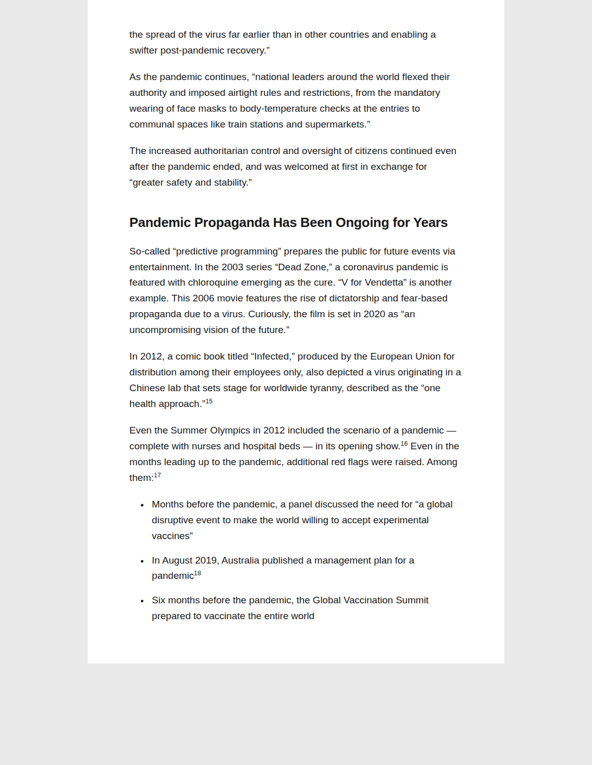the spread of the virus far earlier than in other countries and enabling a swifter post-pandemic recovery.”
As the pandemic continues, “national leaders around the world flexed their authority and imposed airtight rules and restrictions, from the mandatory wearing of face masks to body-temperature checks at the entries to communal spaces like train stations and supermarkets.”
The increased authoritarian control and oversight of citizens continued even after the pandemic ended, and was welcomed at first in exchange for “greater safety and stability.”
Pandemic Propaganda Has Been Ongoing for Years
So-called “predictive programming” prepares the public for future events via entertainment. In the 2003 series “Dead Zone,” a coronavirus pandemic is featured with chloroquine emerging as the cure. “V for Vendetta” is another example. This 2006 movie features the rise of dictatorship and fear-based propaganda due to a virus. Curiously, the film is set in 2020 as “an uncompromising vision of the future.”
In 2012, a comic book titled “Infected,” produced by the European Union for distribution among their employees only, also depicted a virus originating in a Chinese lab that sets stage for worldwide tyranny, described as the “one health approach.”15
Even the Summer Olympics in 2012 included the scenario of a pandemic — complete with nurses and hospital beds — in its opening show.16 Even in the months leading up to the pandemic, additional red flags were raised. Among them:17
Months before the pandemic, a panel discussed the need for “a global disruptive event to make the world willing to accept experimental vaccines”
In August 2019, Australia published a management plan for a pandemic18
Six months before the pandemic, the Global Vaccination Summit prepared to vaccinate the entire world